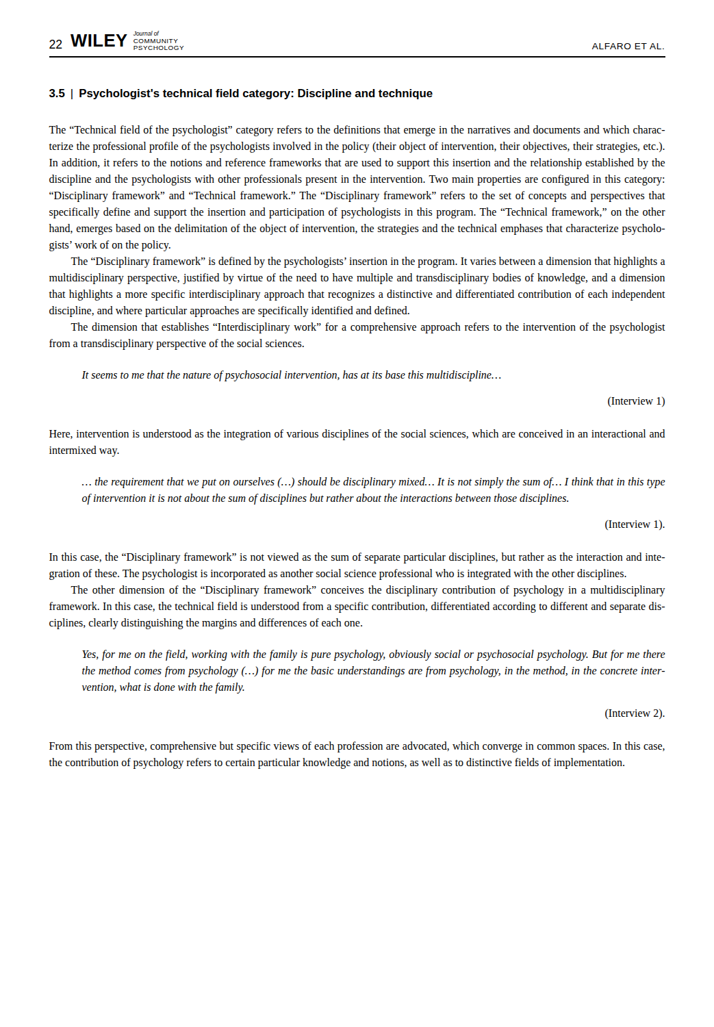22
WILEY Journal of
COMMUNITY
PSYCHOLOGY
ALFARO ET AL.
3.5|Psychologist's technical field category: Discipline and technique
The “Technical field of the psychologist” category refers to the definitions that emerge in the narratives and documents and which characterize the professional profile of the psychologists involved in the policy (their object of intervention, their objectives, their strategies, etc.). In addition, it refers to the notions and reference frameworks that are used to support this insertion and the relationship established by the discipline and the psychologists with other professionals present in the intervention. Two main properties are configured in this category: “Disciplinary framework” and “Technical framework.” The “Disciplinary framework” refers to the set of concepts and perspectives that specifically define and support the insertion and participation of psychologists in this program. The “Technical framework,” on the other hand, emerges based on the delimitation of the object of intervention, the strategies and the technical emphases that characterize psychologists’ work of on the policy.
The “Disciplinary framework” is defined by the psychologists’ insertion in the program. It varies between a dimension that highlights a multidisciplinary perspective, justified by virtue of the need to have multiple and transdisciplinary bodies of knowledge, and a dimension that highlights a more specific interdisciplinary approach that recognizes a distinctive and differentiated contribution of each independent discipline, and where particular approaches are specifically identified and defined.
The dimension that establishes “Interdisciplinary work” for a comprehensive approach refers to the intervention of the psychologist from a transdisciplinary perspective of the social sciences.
It seems to me that the nature of psychosocial intervention, has at its base this multidiscipline…
(Interview 1)
Here, intervention is understood as the integration of various disciplines of the social sciences, which are conceived in an interactional and intermixed way.
… the requirement that we put on ourselves (…) should be disciplinary mixed… It is not simply the sum of… I think that in this type of intervention it is not about the sum of disciplines but rather about the interactions between those disciplines.
(Interview 1).
In this case, the “Disciplinary framework” is not viewed as the sum of separate particular disciplines, but rather as the interaction and integration of these. The psychologist is incorporated as another social science professional who is integrated with the other disciplines.
The other dimension of the “Disciplinary framework” conceives the disciplinary contribution of psychology in a multidisciplinary framework. In this case, the technical field is understood from a specific contribution, differentiated according to different and separate disciplines, clearly distinguishing the margins and differences of each one.
Yes, for me on the field, working with the family is pure psychology, obviously social or psychosocial psychology. But for me there the method comes from psychology (…) for me the basic understandings are from psychology, in the method, in the concrete intervention, what is done with the family.
(Interview 2).
From this perspective, comprehensive but specific views of each profession are advocated, which converge in common spaces. In this case, the contribution of psychology refers to certain particular knowledge and notions, as well as to distinctive fields of implementation.